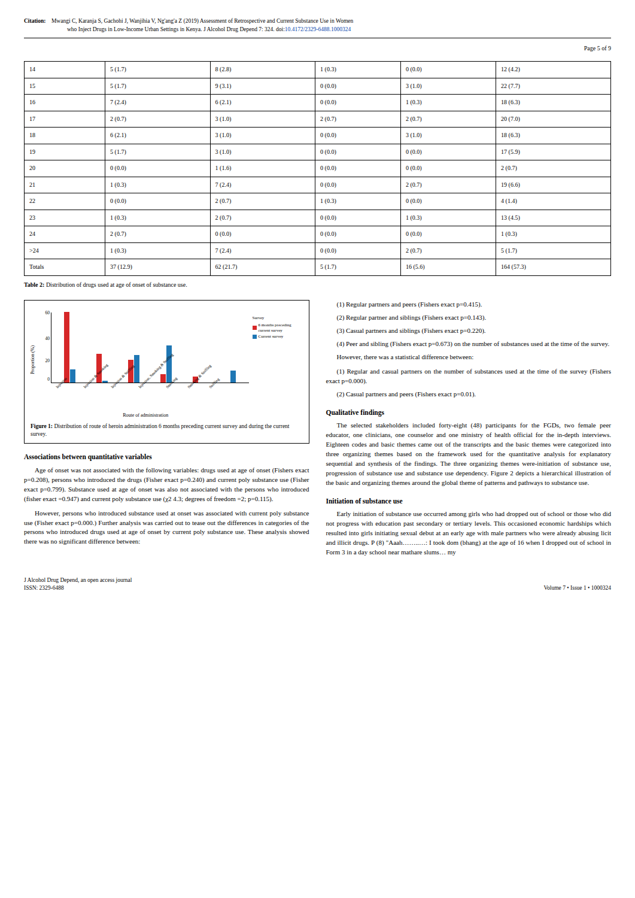Citation: Mwangi C, Karanja S, Gachohi J, Wanjihia V, Ng'ang'a Z (2019) Assessment of Retrospective and Current Substance Use in Women who Inject Drugs in Low-Income Urban Settings in Kenya. J Alcohol Drug Depend 7: 324. doi:10.4172/2329-6488.1000324
Page 5 of 9
| 14 | 5 (1.7) | 8 (2.8) | 1 (0.3) | 0 (0.0) | 12 (4.2) |
| 15 | 5 (1.7) | 9 (3.1) | 0 (0.0) | 3 (1.0) | 22 (7.7) |
| 16 | 7 (2.4) | 6 (2.1) | 0 (0.0) | 1 (0.3) | 18 (6.3) |
| 17 | 2 (0.7) | 3 (1.0) | 2 (0.7) | 2 (0.7) | 20 (7.0) |
| 18 | 6 (2.1) | 3 (1.0) | 0 (0.0) | 3 (1.0) | 18 (6.3) |
| 19 | 5 (1.7) | 3 (1.0) | 0 (0.0) | 0 (0.0) | 17 (5.9) |
| 20 | 0 (0.0) | 1 (1.6) | 0 (0.0) | 0 (0.0) | 2 (0.7) |
| 21 | 1 (0.3) | 7 (2.4) | 0 (0.0) | 2 (0.7) | 19 (6.6) |
| 22 | 0 (0.0) | 2 (0.7) | 1 (0.3) | 0 (0.0) | 4 (1.4) |
| 23 | 1 (0.3) | 2 (0.7) | 0 (0.0) | 1 (0.3) | 13 (4.5) |
| 24 | 2 (0.7) | 0 (0.0) | 0 (0.0) | 0 (0.0) | 1 (0.3) |
| >24 | 1 (0.3) | 7 (2.4) | 0 (0.0) | 2 (0.7) | 5 (1.7) |
| Totals | 37 (12.9) | 62 (21.7) | 5 (1.7) | 16 (5.6) | 164 (57.3) |
Table 2: Distribution of drugs used at age of onset of substance use.
Proportion (%)
60 40 20 0
Injection Injection & Smoking Injection & Sniffing Injection, Smoking & Sniffing Smoking Smoking & Sniffing Sniffing
Survey
6 months preceding current survey
Current survey
Route of administration
Figure 1: Distribution of route of heroin administration 6 months preceding current survey and during the current survey.
Associations between quantitative variables
Age of onset was not associated with the following variables: drugs used at age of onset (Fishers exact p=0.208), persons who introduced the drugs (Fisher exact p=0.240) and current poly substance use (Fisher exact p=0.799). Substance used at age of onset was also not associated with the persons who introduced (fisher exact =0.947) and current poly substance use (χ2 4.3; degrees of freedom =2; p=0.115).
However, persons who introduced substance used at onset was associated with current poly substance use (Fisher exact p=0.000.) Further analysis was carried out to tease out the differences in categories of the persons who introduced drugs used at age of onset by current poly substance use. These analysis showed there was no significant difference between:
(1) Regular partners and peers (Fishers exact p=0.415).
(2) Regular partner and siblings (Fishers exact p=0.143).
(3) Casual partners and siblings (Fishers exact p=0.220).
(4) Peer and sibling (Fishers exact p=0.673) on the number of substances used at the time of the survey.
However, there was a statistical difference between:
(1) Regular and casual partners on the number of substances used at the time of the survey (Fishers exact p=0.000).
(2) Casual partners and peers (Fishers exact p=0.01).
Qualitative findings
The selected stakeholders included forty-eight (48) participants for the FGDs, two female peer educator, one clinicians, one counselor and one ministry of health official for the in-depth interviews. Eighteen codes and basic themes came out of the transcripts and the basic themes were categorized into three organizing themes based on the framework used for the quantitative analysis for explanatory sequential and synthesis of the findings. The three organizing themes were-initiation of substance use, progression of substance use and substance use dependency. Figure 2 depicts a hierarchical illustration of the basic and organizing themes around the global theme of patterns and pathways to substance use.
Initiation of substance use
Early initiation of substance use occurred among girls who had dropped out of school or those who did not progress with education past secondary or tertiary levels. This occasioned economic hardships which resulted into girls initiating sexual debut at an early age with male partners who were already abusing licit and illicit drugs. P (8) "Aaah……..…: I took dom (bhang) at the age of 16 when I dropped out of school in Form 3 in a day school near mathare slums… my
J Alcohol Drug Depend, an open access journal
ISSN: 2329-6488
Volume 7 • Issue 1 • 1000324